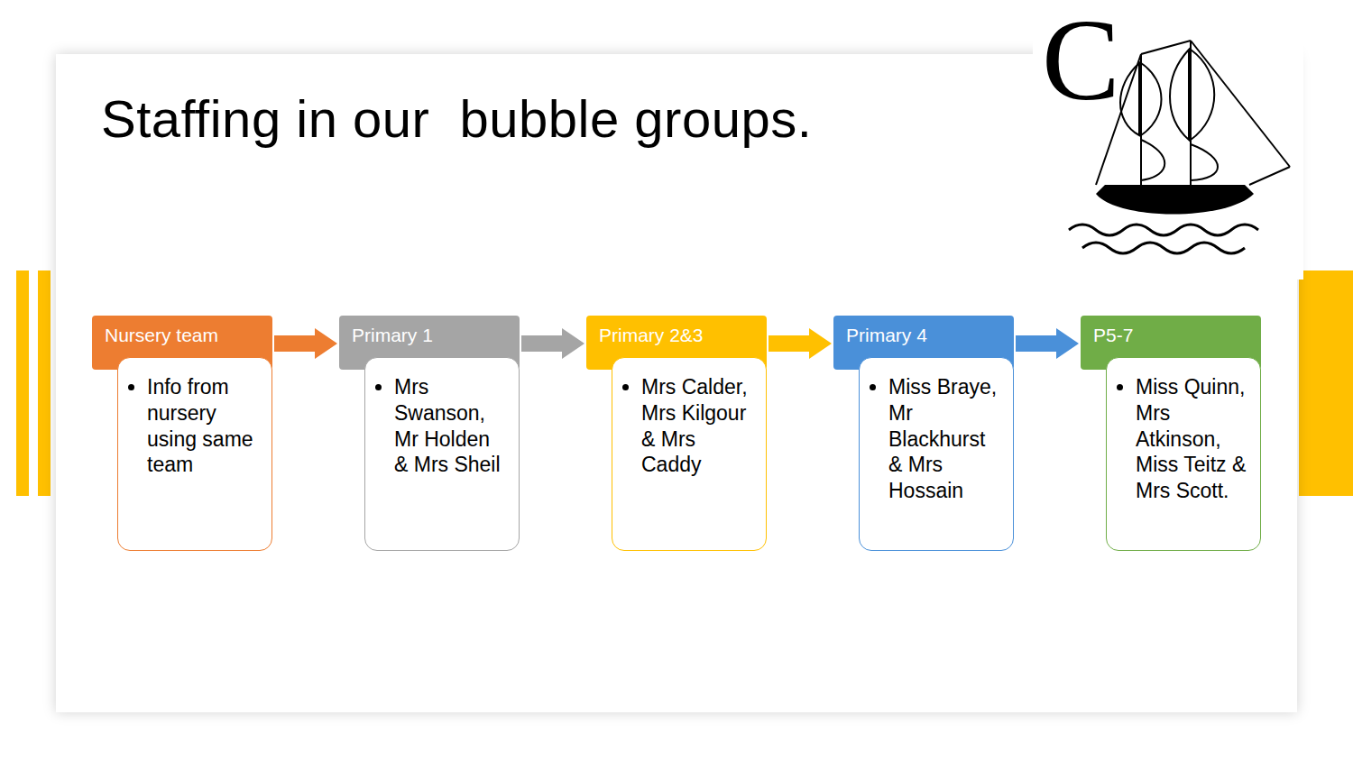Staffing in our bubble groups.
Nursery team
Info from nursery using same team
Primary 1
Mrs Swanson, Mr Holden & Mrs Sheil
Primary 2&3
Mrs Calder, Mrs Kilgour & Mrs Caddy
Primary 4
Miss Braye, Mr Blackhurst & Mrs Hossain
P5-7
Miss Quinn, Mrs Atkinson, Miss Teitz & Mrs Scott.
C